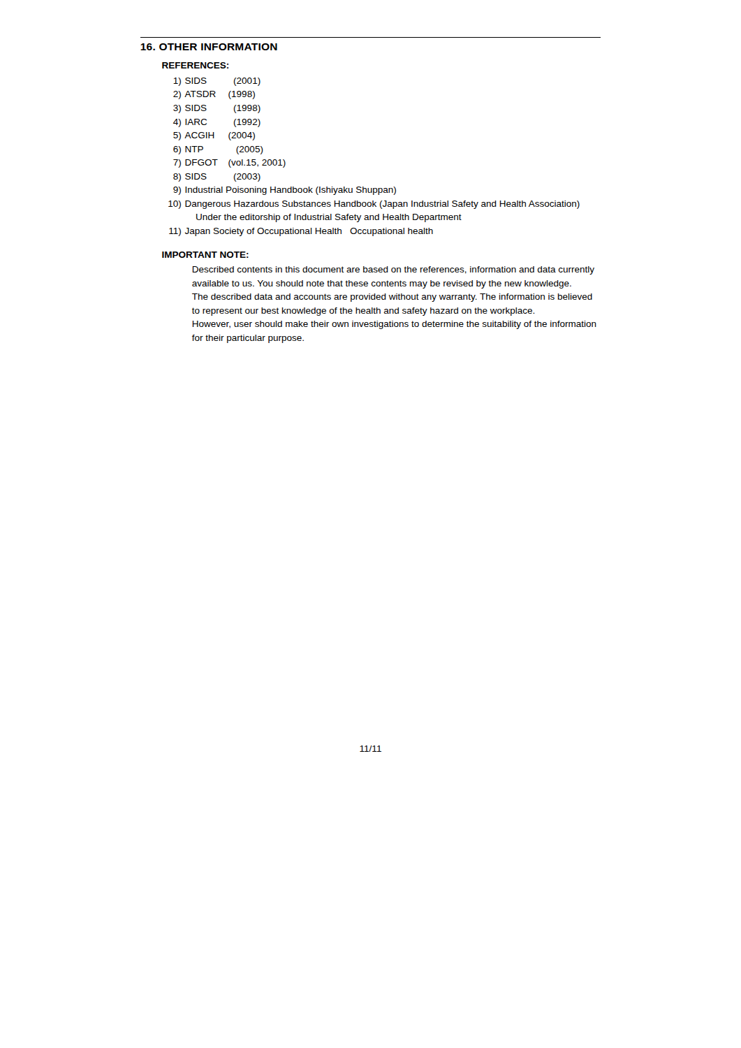16. OTHER INFORMATION
REFERENCES:
1) SIDS (2001)
2) ATSDR(1998)
3) SIDS (1998)
4) IARC (1992)
5) ACGIH(2004)
6) NTP (2005)
7) DFGOT(vol.15, 2001)
8) SIDS (2003)
9) Industrial Poisoning Handbook (Ishiyaku Shuppan)
10) Dangerous Hazardous Substances Handbook (Japan Industrial Safety and Health Association)Under the editorship of Industrial Safety and Health Department
11) Japan Society of Occupational Health Occupational health
IMPORTANT NOTE:
Described contents in this document are based on the references, information and data currently
available to us. You should note that these contents may be revised by the new knowledge.
The described data and accounts are provided without any warranty. The information is believed
to represent our best knowledge of the health and safety hazard on the workplace.
However, user should make their own investigations to determine the suitability of the information
for their particular purpose.
11/11